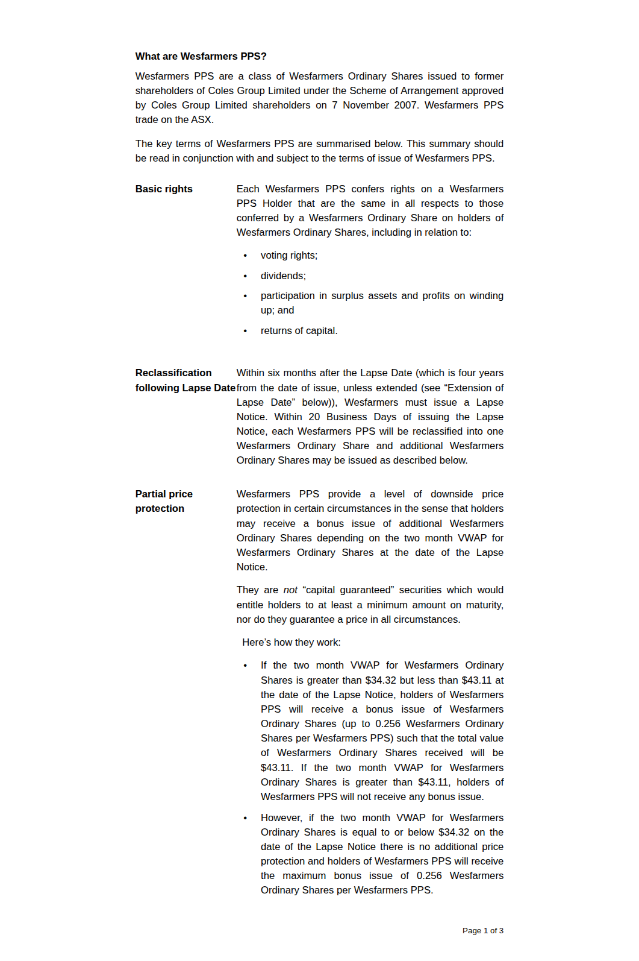What are Wesfarmers PPS?
Wesfarmers PPS are a class of Wesfarmers Ordinary Shares issued to former shareholders of Coles Group Limited under the Scheme of Arrangement approved by Coles Group Limited shareholders on 7 November 2007. Wesfarmers PPS trade on the ASX.
The key terms of Wesfarmers PPS are summarised below. This summary should be read in conjunction with and subject to the terms of issue of Wesfarmers PPS.
| Basic rights | Each Wesfarmers PPS confers rights on a Wesfarmers PPS Holder that are the same in all respects to those conferred by a Wesfarmers Ordinary Share on holders of Wesfarmers Ordinary Shares, including in relation to: voting rights; dividends; participation in surplus assets and profits on winding up; and returns of capital. |
| Reclassification following Lapse Date | Within six months after the Lapse Date (which is four years from the date of issue, unless extended (see “Extension of Lapse Date” below)), Wesfarmers must issue a Lapse Notice. Within 20 Business Days of issuing the Lapse Notice, each Wesfarmers PPS will be reclassified into one Wesfarmers Ordinary Share and additional Wesfarmers Ordinary Shares may be issued as described below. |
| Partial price protection | Wesfarmers PPS provide a level of downside price protection in certain circumstances in the sense that holders may receive a bonus issue of additional Wesfarmers Ordinary Shares depending on the two month VWAP for Wesfarmers Ordinary Shares at the date of the Lapse Notice. They are not “capital guaranteed” securities which would entitle holders to at least a minimum amount on maturity, nor do they guarantee a price in all circumstances. Here’s how they work: If the two month VWAP for Wesfarmers Ordinary Shares is greater than $34.32 but less than $43.11 at the date of the Lapse Notice, holders of Wesfarmers PPS will receive a bonus issue of Wesfarmers Ordinary Shares (up to 0.256 Wesfarmers Ordinary Shares per Wesfarmers PPS) such that the total value of Wesfarmers Ordinary Shares received will be $43.11. If the two month VWAP for Wesfarmers Ordinary Shares is greater than $43.11, holders of Wesfarmers PPS will not receive any bonus issue. However, if the two month VWAP for Wesfarmers Ordinary Shares is equal to or below $34.32 on the date of the Lapse Notice there is no additional price protection and holders of Wesfarmers PPS will receive the maximum bonus issue of 0.256 Wesfarmers Ordinary Shares per Wesfarmers PPS. |
Page 1 of 3